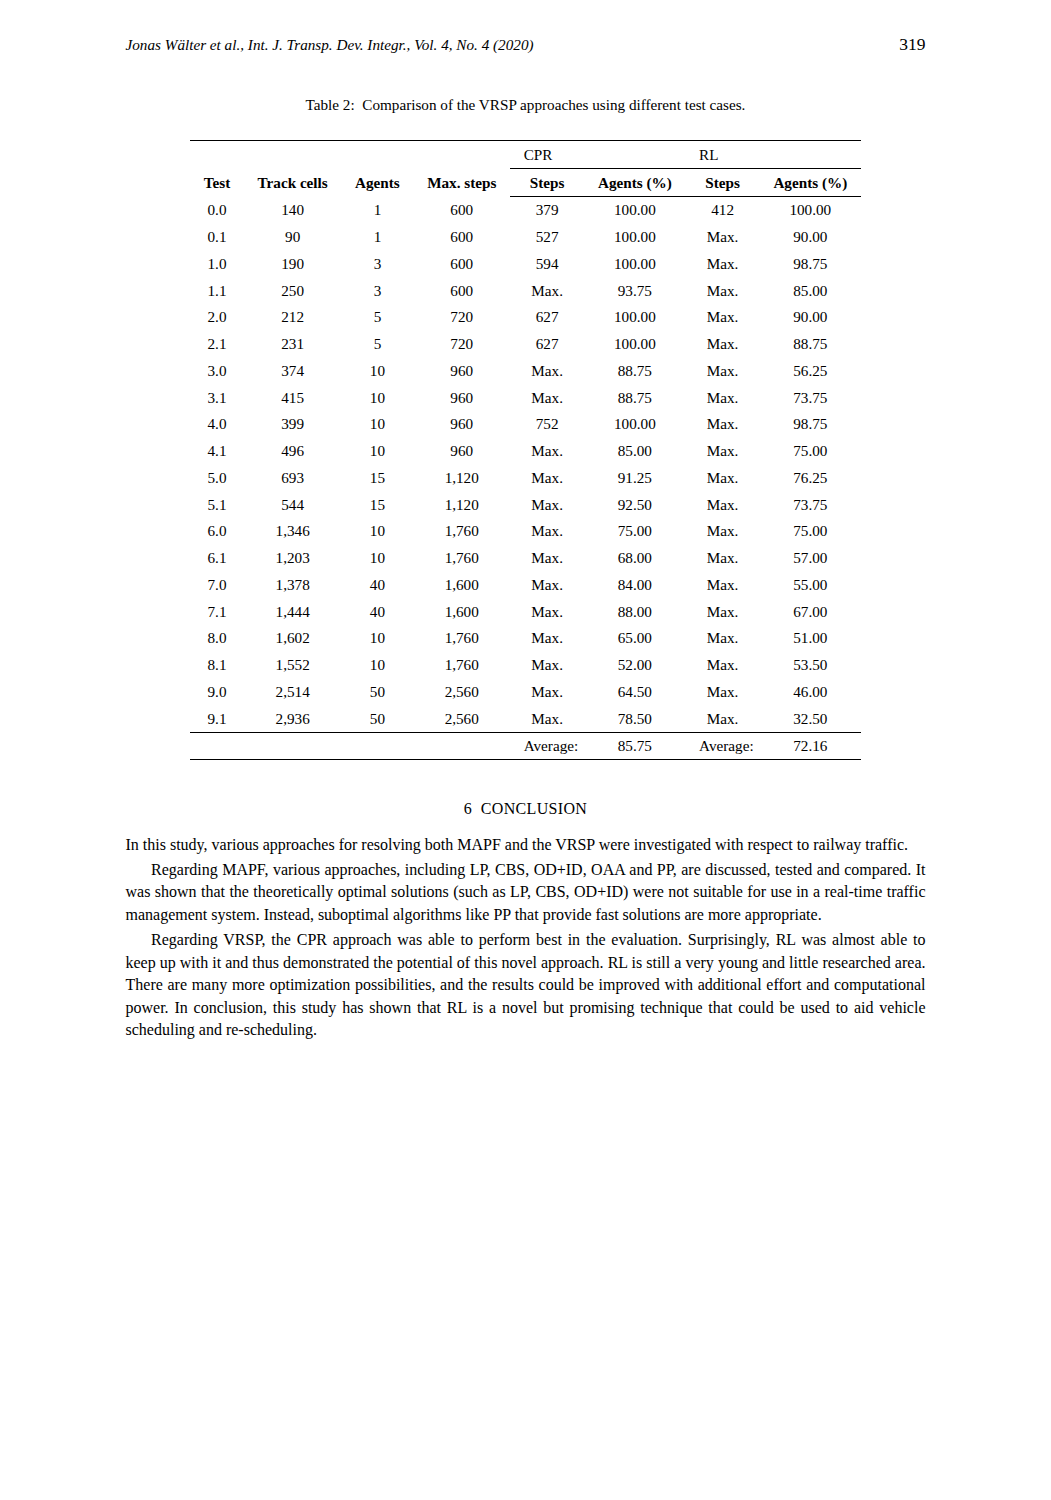Jonas Wälter et al., Int. J. Transp. Dev. Integr., Vol. 4, No. 4 (2020) 319
Table 2: Comparison of the VRSP approaches using different test cases.
| Test | Track cells | Agents | Max. steps | CPR | RL |
| --- | --- | --- | --- | --- | --- |
| Steps | Agents (%) | Steps | Agents (%) |
| 0.0 | 140 | 1 | 600 | 379 | 100.00 | 412 | 100.00 |
| 0.1 | 90 | 1 | 600 | 527 | 100.00 | Max. | 90.00 |
| 1.0 | 190 | 3 | 600 | 594 | 100.00 | Max. | 98.75 |
| 1.1 | 250 | 3 | 600 | Max. | 93.75 | Max. | 85.00 |
| 2.0 | 212 | 5 | 720 | 627 | 100.00 | Max. | 90.00 |
| 2.1 | 231 | 5 | 720 | 627 | 100.00 | Max. | 88.75 |
| 3.0 | 374 | 10 | 960 | Max. | 88.75 | Max. | 56.25 |
| 3.1 | 415 | 10 | 960 | Max. | 88.75 | Max. | 73.75 |
| 4.0 | 399 | 10 | 960 | 752 | 100.00 | Max. | 98.75 |
| 4.1 | 496 | 10 | 960 | Max. | 85.00 | Max. | 75.00 |
| 5.0 | 693 | 15 | 1,120 | Max. | 91.25 | Max. | 76.25 |
| 5.1 | 544 | 15 | 1,120 | Max. | 92.50 | Max. | 73.75 |
| 6.0 | 1,346 | 10 | 1,760 | Max. | 75.00 | Max. | 75.00 |
| 6.1 | 1,203 | 10 | 1,760 | Max. | 68.00 | Max. | 57.00 |
| 7.0 | 1,378 | 40 | 1,600 | Max. | 84.00 | Max. | 55.00 |
| 7.1 | 1,444 | 40 | 1,600 | Max. | 88.00 | Max. | 67.00 |
| 8.0 | 1,602 | 10 | 1,760 | Max. | 65.00 | Max. | 51.00 |
| 8.1 | 1,552 | 10 | 1,760 | Max. | 52.00 | Max. | 53.50 |
| 9.0 | 2,514 | 50 | 2,560 | Max. | 64.50 | Max. | 46.00 |
| 9.1 | 2,936 | 50 | 2,560 | Max. | 78.50 | Max. | 32.50 |
| | Average: | 85.75 | Average: | 72.16 |
6 CONCLUSION
In this study, various approaches for resolving both MAPF and the VRSP were investigated with respect to railway traffic.
Regarding MAPF, various approaches, including LP, CBS, OD+ID, OAA and PP, are discussed, tested and compared. It was shown that the theoretically optimal solutions (such as LP, CBS, OD+ID) were not suitable for use in a real-time traffic management system. Instead, suboptimal algorithms like PP that provide fast solutions are more appropriate.
Regarding VRSP, the CPR approach was able to perform best in the evaluation. Surprisingly, RL was almost able to keep up with it and thus demonstrated the potential of this novel approach. RL is still a very young and little researched area. There are many more optimization possibilities, and the results could be improved with additional effort and computational power. In conclusion, this study has shown that RL is a novel but promising technique that could be used to aid vehicle scheduling and re-scheduling.